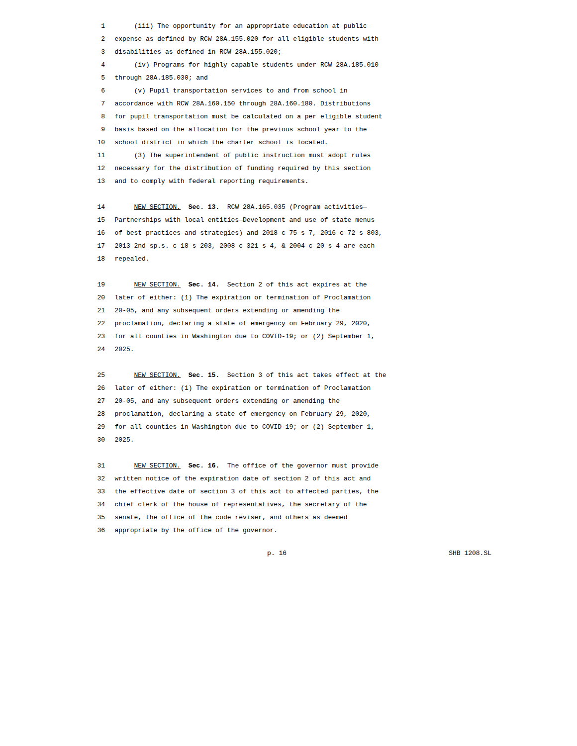1 (iii) The opportunity for an appropriate education at public
2 expense as defined by RCW 28A.155.020 for all eligible students with
3 disabilities as defined in RCW 28A.155.020;
4 (iv) Programs for highly capable students under RCW 28A.185.010
5 through 28A.185.030; and
6 (v) Pupil transportation services to and from school in
7 accordance with RCW 28A.160.150 through 28A.160.180. Distributions
8 for pupil transportation must be calculated on a per eligible student
9 basis based on the allocation for the previous school year to the
10 school district in which the charter school is located.
11 (3) The superintendent of public instruction must adopt rules
12 necessary for the distribution of funding required by this section
13 and to comply with federal reporting requirements.
14 NEW SECTION. Sec. 13. RCW 28A.165.035 (Program activities—
15 Partnerships with local entities—Development and use of state menus
16 of best practices and strategies) and 2018 c 75 s 7, 2016 c 72 s 803,
172013 2nd sp.s. c 18 s 203, 2008 c 321 s 4, & 2004 c 20 s 4 are each
18 repealed.
19 NEW SECTION. Sec. 14. Section 2 of this act expires at the
20 later of either: (1) The expiration or termination of Proclamation
2120-05, and any subsequent orders extending or amending the
22 proclamation, declaring a state of emergency on February 29, 2020,
23 for all counties in Washington due to COVID-19; or (2) September 1,
242025.
25 NEW SECTION. Sec. 15. Section 3 of this act takes effect at the
26 later of either: (1) The expiration or termination of Proclamation
2720-05, and any subsequent orders extending or amending the
28 proclamation, declaring a state of emergency on February 29, 2020,
29 for all counties in Washington due to COVID-19; or (2) September 1,
302025.
31 NEW SECTION. Sec. 16. The office of the governor must provide
32 written notice of the expiration date of section 2 of this act and
33 the effective date of section 3 of this act to affected parties, the
34 chief clerk of the house of representatives, the secretary of the
35 senate, the office of the code reviser, and others as deemed
36 appropriate by the office of the governor.
p. 16 SHB 1208.SL